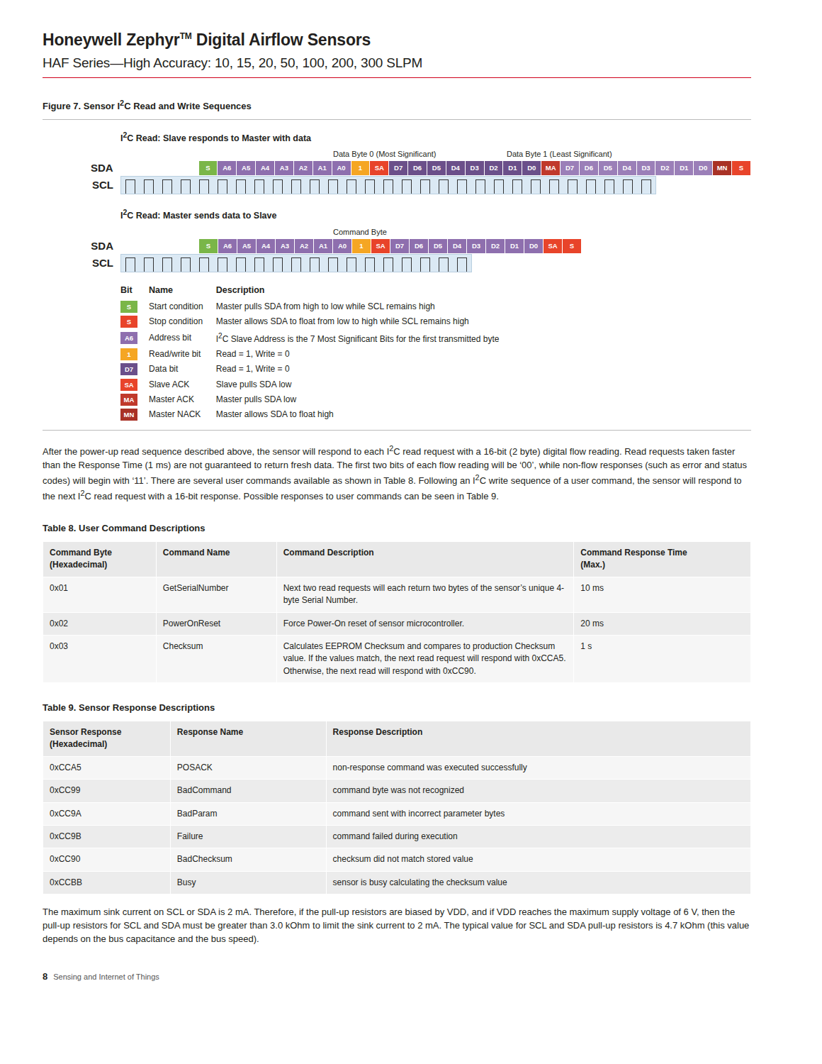Honeywell ZephyrTM Digital Airflow Sensors
HAF Series—High Accuracy: 10, 15, 20, 50, 100, 200, 300 SLPM
Figure 7. Sensor I2C Read and Write Sequences
I2C Read: Slave responds to Master with data
Data Byte 0 (Most Significant) Data Byte 1 (Least Significant)
SDA
| S | A6 | A5 | A4 | A3 | A2 | A1 | A0 | 1 | SA | D7 | D6 | D5 | D4 | D3 | D2 | D1 | D0 | MA | D7 | D6 | D5 | D4 | D3 | D2 | D1 | D0 | MN | S |
SCL
I2C Read: Master sends data to Slave
Command Byte
SDA
| S | A6 | A5 | A4 | A3 | A2 | A1 | A0 | 1 | SA | D7 | D6 | D5 | D4 | D3 | D2 | D1 | D0 | SA | S |
SCL
| Bit | Name | Description |
| --- | --- | --- |
| S | Start condition | Master pulls SDA from high to low while SCL remains high |
| S | Stop condition | Master allows SDA to float from low to high while SCL remains high |
| A6 | Address bit | I 2 C Slave Address is the 7 Most Significant Bits for the first transmitted byte |
| 1 | Read/write bit | Read = 1, Write = 0 |
| D7 | Data bit | Read = 1, Write = 0 |
| SA | Slave ACK | Slave pulls SDA low |
| MA | Master ACK | Master pulls SDA low |
| MN | Master NACK | Master allows SDA to float high |
After the power-up read sequence described above, the sensor will respond to each I2C read request with a 16-bit (2 byte) digital flow reading. Read requests taken faster than the Response Time (1 ms) are not guaranteed to return fresh data. The first two bits of each flow reading will be ‘00’, while non-flow responses (such as error and status codes) will begin with ‘11’. There are several user commands available as shown in Table 8. Following an I2C write sequence of a user command, the sensor will respond to the next I2C read request with a 16-bit response. Possible responses to user commands can be seen in Table 9.
Table 8. User Command Descriptions
| Command Byte (Hexadecimal) | Command Name | Command Description | Command Response Time (Max.) |
| --- | --- | --- | --- |
| 0x01 | GetSerialNumber | Next two read requests will each return two bytes of the sensor’s unique 4-byte Serial Number. | 10 ms |
| 0x02 | PowerOnReset | Force Power-On reset of sensor microcontroller. | 20 ms |
| 0x03 | Checksum | Calculates EEPROM Checksum and compares to production Checksum value. If the values match, the next read request will respond with 0xCCA5. Otherwise, the next read will respond with 0xCC90. | 1 s |
Table 9. Sensor Response Descriptions
| Sensor Response (Hexadecimal) | Response Name | Response Description |
| --- | --- | --- |
| 0xCCA5 | POSACK | non-response command was executed successfully |
| 0xCC99 | BadCommand | command byte was not recognized |
| 0xCC9A | BadParam | command sent with incorrect parameter bytes |
| 0xCC9B | Failure | command failed during execution |
| 0xCC90 | BadChecksum | checksum did not match stored value |
| 0xCCBB | Busy | sensor is busy calculating the checksum value |
The maximum sink current on SCL or SDA is 2 mA. Therefore, if the pull-up resistors are biased by VDD, and if VDD reaches the maximum supply voltage of 6 V, then the pull-up resistors for SCL and SDA must be greater than 3.0 kOhm to limit the sink current to 2 mA. The typical value for SCL and SDA pull-up resistors is 4.7 kOhm (this value depends on the bus capacitance and the bus speed).
8 Sensing and Internet of Things